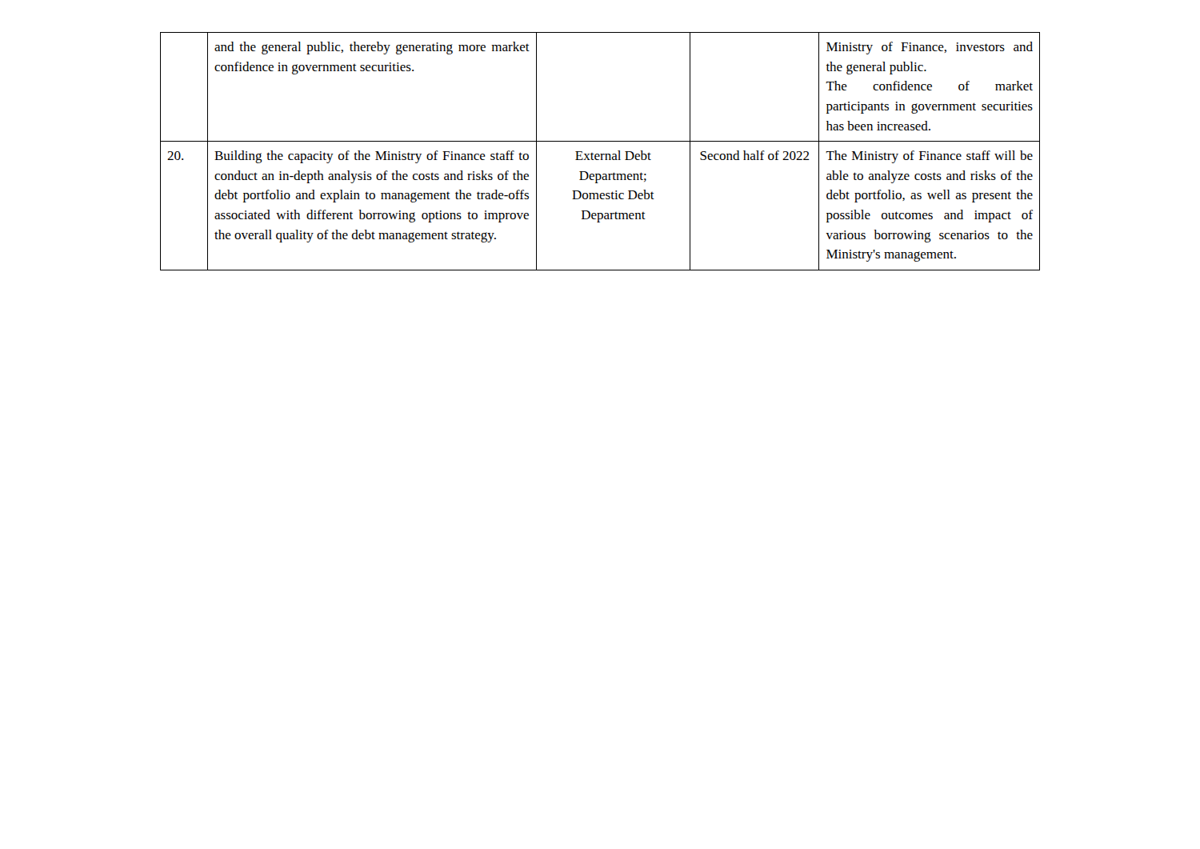| | and the general public, thereby generating more market confidence in government securities. | | | Ministry of Finance, investors and the general public. The confidence of market participants in government securities has been increased. |
| 20. | Building the capacity of the Ministry of Finance staff to conduct an in-depth analysis of the costs and risks of the debt portfolio and explain to management the trade-offs associated with different borrowing options to improve the overall quality of the debt management strategy. | External Debt Department; Domestic Debt Department | Second half of 2022 | The Ministry of Finance staff will be able to analyze costs and risks of the debt portfolio, as well as present the possible outcomes and impact of various borrowing scenarios to the Ministry's management. |